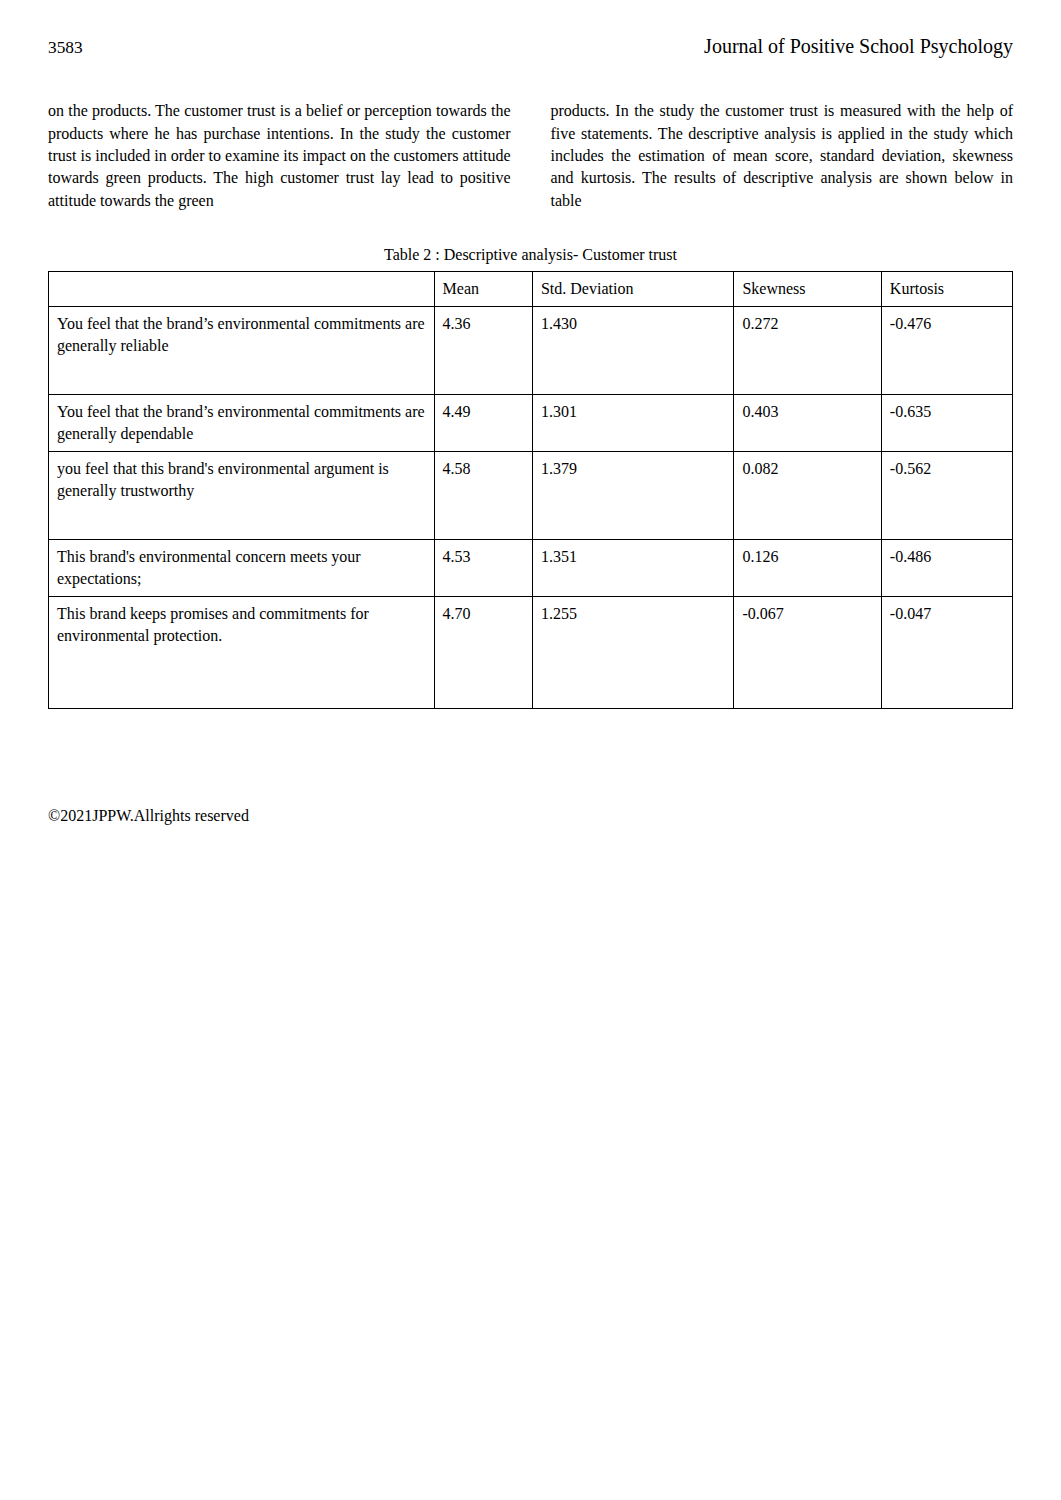3583 Journal of Positive School Psychology
on the products. The customer trust is a belief or perception towards the products where he has purchase intentions. In the study the customer trust is included in order to examine its impact on the customers attitude towards green products. The high customer trust lay lead to positive attitude towards the green
products. In the study the customer trust is measured with the help of five statements. The descriptive analysis is applied in the study which includes the estimation of mean score, standard deviation, skewness and kurtosis. The results of descriptive analysis are shown below in table
Table 2 : Descriptive analysis- Customer trust
| | Mean | Std. Deviation | Skewness | Kurtosis |
| --- | --- | --- | --- | --- |
| You feel that the brand’s environmental commitments are generally reliable | 4.36 | 1.430 | 0.272 | -0.476 |
| You feel that the brand’s environmental commitments are generally dependable | 4.49 | 1.301 | 0.403 | -0.635 |
| you feel that this brand's environmental argument is generally trustworthy | 4.58 | 1.379 | 0.082 | -0.562 |
| This brand's environmental concern meets your expectations; | 4.53 | 1.351 | 0.126 | -0.486 |
| This brand keeps promises and commitments for environmental protection. | 4.70 | 1.255 | -0.067 | -0.047 |
©2021JPPW.Allrights reserved